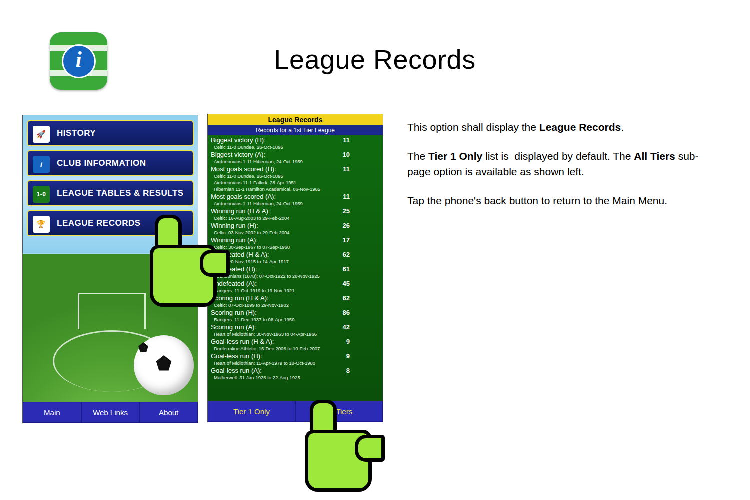i
League Records
🚀HISTORY
i CLUB INFORMATION
1-0 LEAGUE TABLES & RESULTS
🏆LEAGUE RECORDS
Main
Web Links
About
League Records
Records for a 1st Tier League
Biggest victory (H): 11
Celtic 11-0 Dundee, 26-Oct-1895
Biggest victory (A): 10
Airdrieonians 1-11 Hibernian, 24-Oct-1959
Most goals scored (H): 11
Celtic 11-0 Dundee, 26-Oct-1895
Airdrieonians 11-1 Falkirk, 28-Apr-1951
Hibernian 11-1 Hamilton Academical, 06-Nov-1965
Most goals scored (A): 11
Airdrieonians 1-11 Hibernian, 24-Oct-1959
Winning run (H & A): 25
Celtic: 16-Aug-2003 to 29-Feb-2004
Winning run (H): 26
Celtic: 03-Nov-2002 to 29-Feb-2004
Winning run (A): 17
Celtic: 30-Sep-1967 to 07-Sep-1968
Undefeated (H & A): 62
Celtic: 20-Nov-1915 to 14-Apr-1917
Undefeated (H): 61
Airdrieonians (1878): 07-Oct-1922 to 28-Nov-1925
Undefeated (A): 45
Rangers: 11-Oct-1919 to 19-Nov-1921
Scoring run (H & A): 62
Celtic: 07-Oct-1899 to 29-Nov-1902
Scoring run (H): 86
Rangers: 11-Dec-1937 to 08-Apr-1950
Scoring run (A): 42
Heart of Midlothian: 30-Nov-1963 to 04-Apr-1966
Goal-less run (H & A): 9
Dunfermline Athletic: 16-Dec-2006 to 10-Feb-2007
Goal-less run (H): 9
Heart of Midlothian: 11-Apr-1979 to 18-Oct-1980
Goal-less run (A): 8
Motherwell: 31-Jan-1925 to 22-Aug-1925
Tier 1 Only
All Tiers
This option shall display the League Records.
The Tier 1 Only list is displayed by default. The All Tiers sub-page option is available as shown left.
Tap the phone's back button to return to the Main Menu.